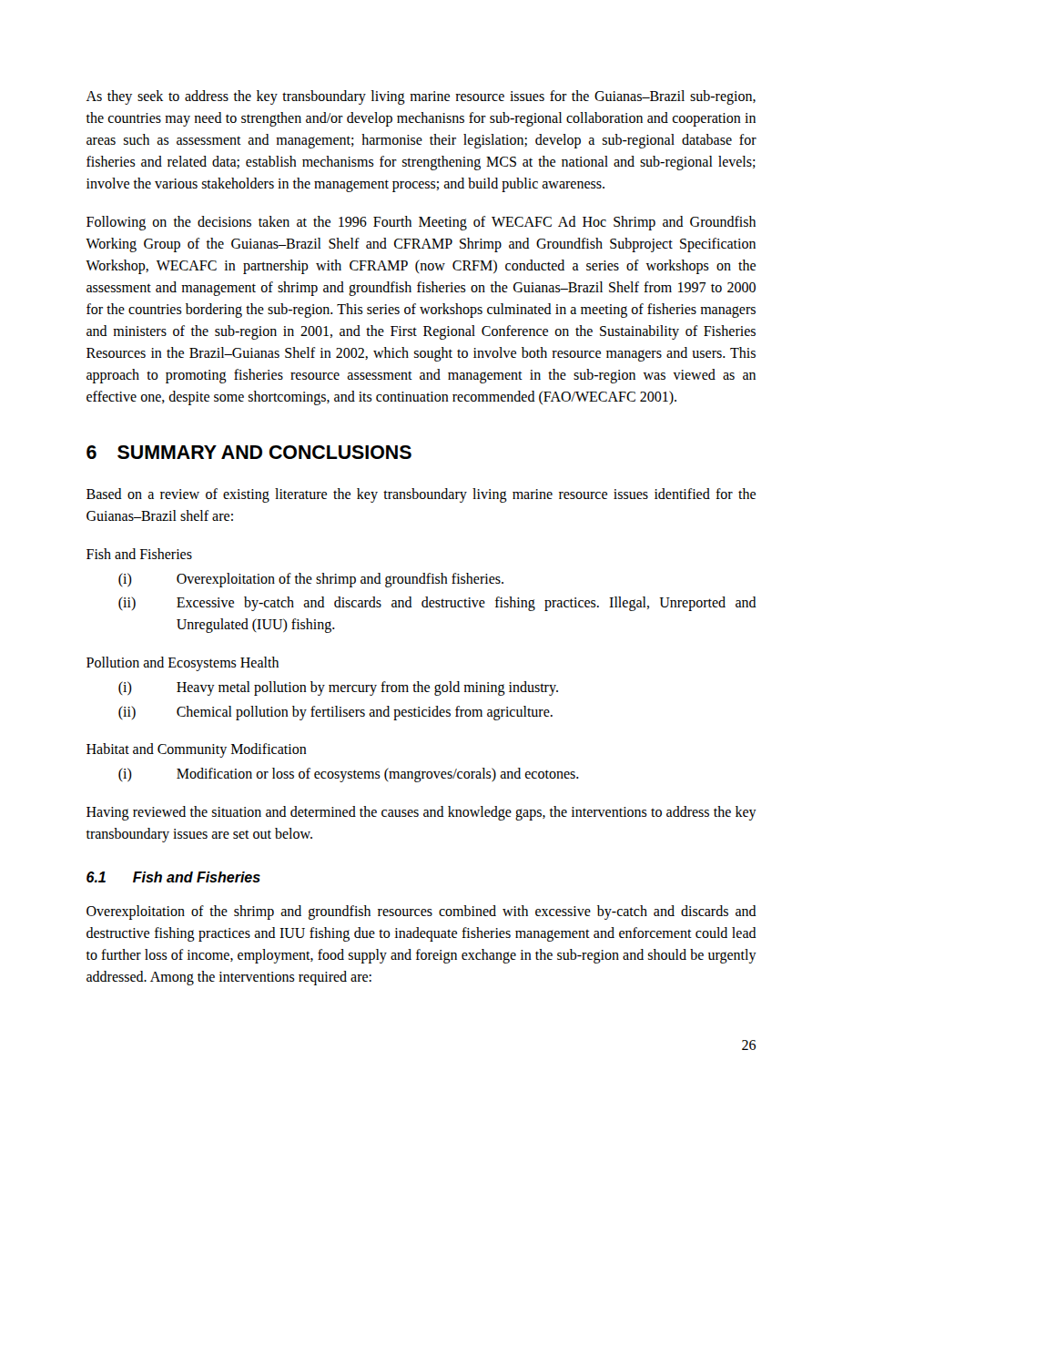As they seek to address the key transboundary living marine resource issues for the Guianas–Brazil sub-region, the countries may need to strengthen and/or develop mechanisns for sub-regional collaboration and cooperation in areas such as assessment and management; harmonise their legislation; develop a sub-regional database for fisheries and related data; establish mechanisms for strengthening MCS at the national and sub-regional levels; involve the various stakeholders in the management process; and build public awareness.
Following on the decisions taken at the 1996 Fourth Meeting of WECAFC Ad Hoc Shrimp and Groundfish Working Group of the Guianas–Brazil Shelf and CFRAMP Shrimp and Groundfish Subproject Specification Workshop, WECAFC in partnership with CFRAMP (now CRFM) conducted a series of workshops on the assessment and management of shrimp and groundfish fisheries on the Guianas–Brazil Shelf from 1997 to 2000 for the countries bordering the sub-region. This series of workshops culminated in a meeting of fisheries managers and ministers of the sub-region in 2001, and the First Regional Conference on the Sustainability of Fisheries Resources in the Brazil–Guianas Shelf in 2002, which sought to involve both resource managers and users. This approach to promoting fisheries resource assessment and management in the sub-region was viewed as an effective one, despite some shortcomings, and its continuation recommended (FAO/WECAFC 2001).
6 SUMMARY AND CONCLUSIONS
Based on a review of existing literature the key transboundary living marine resource issues identified for the Guianas–Brazil shelf are:
Fish and Fisheries
(i) Overexploitation of the shrimp and groundfish fisheries.
(ii) Excessive by-catch and discards and destructive fishing practices. Illegal, Unreported and Unregulated (IUU) fishing.
Pollution and Ecosystems Health
(i) Heavy metal pollution by mercury from the gold mining industry.
(ii) Chemical pollution by fertilisers and pesticides from agriculture.
Habitat and Community Modification
(i) Modification or loss of ecosystems (mangroves/corals) and ecotones.
Having reviewed the situation and determined the causes and knowledge gaps, the interventions to address the key transboundary issues are set out below.
6.1 Fish and Fisheries
Overexploitation of the shrimp and groundfish resources combined with excessive by-catch and discards and destructive fishing practices and IUU fishing due to inadequate fisheries management and enforcement could lead to further loss of income, employment, food supply and foreign exchange in the sub-region and should be urgently addressed. Among the interventions required are:
26